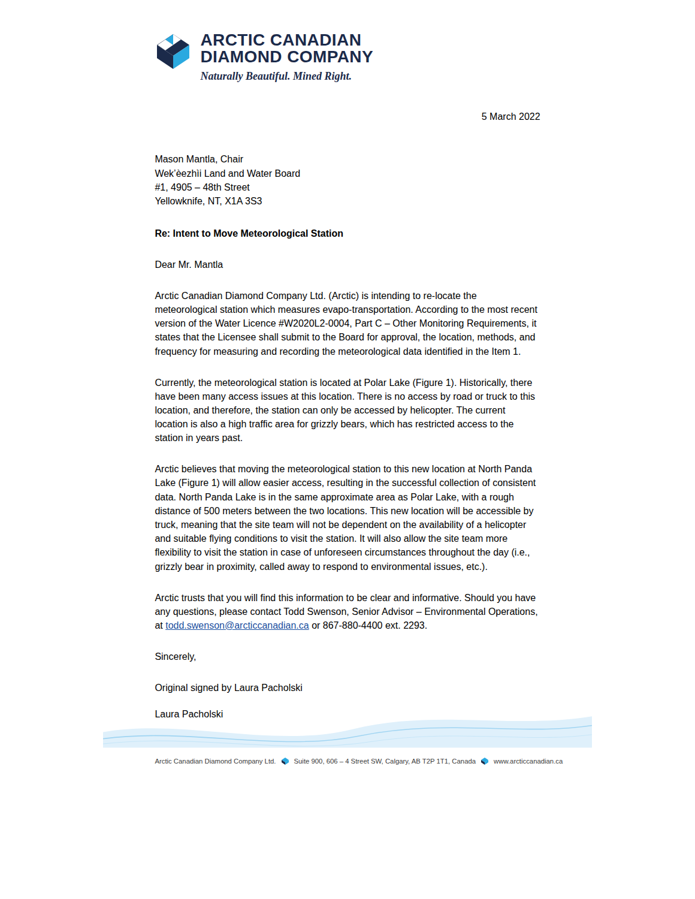Arctic Canadian
Diamond Company
Naturally Beautiful. Mined Right.
5 March 2022
Mason Mantla, Chair
Wek’èezhìi Land and Water Board
#1, 4905 – 48th Street
Yellowknife, NT, X1A 3S3
Re: Intent to Move Meteorological Station
Dear Mr. Mantla
Arctic Canadian Diamond Company Ltd. (Arctic) is intending to re-locate the meteorological station which measures evapo-transportation. According to the most recent version of the Water Licence #W2020L2-0004, Part C – Other Monitoring Requirements, it states that the Licensee shall submit to the Board for approval, the location, methods, and frequency for measuring and recording the meteorological data identified in the Item 1.
Currently, the meteorological station is located at Polar Lake (Figure 1). Historically, there have been many access issues at this location. There is no access by road or truck to this location, and therefore, the station can only be accessed by helicopter. The current location is also a high traffic area for grizzly bears, which has restricted access to the station in years past.
Arctic believes that moving the meteorological station to this new location at North Panda Lake (Figure 1) will allow easier access, resulting in the successful collection of consistent data. North Panda Lake is in the same approximate area as Polar Lake, with a rough distance of 500 meters between the two locations. This new location will be accessible by truck, meaning that the site team will not be dependent on the availability of a helicopter and suitable flying conditions to visit the station. It will also allow the site team more flexibility to visit the station in case of unforeseen circumstances throughout the day (i.e., grizzly bear in proximity, called away to respond to environmental issues, etc.).
Arctic trusts that you will find this information to be clear and informative. Should you have any questions, please contact Todd Swenson, Senior Advisor – Environmental Operations, at todd.swenson@arcticcanadian.ca or 867-880-4400 ext. 2293.
Sincerely,
Original signed by Laura Pacholski
Laura Pacholski
Team Lead – Environmental Management and Monitoring
Arctic Canadian Diamond Company Ltd. Suite 900, 606 – 4 Street SW, Calgary, AB T2P 1T1, Canada www.arcticcanadian.ca